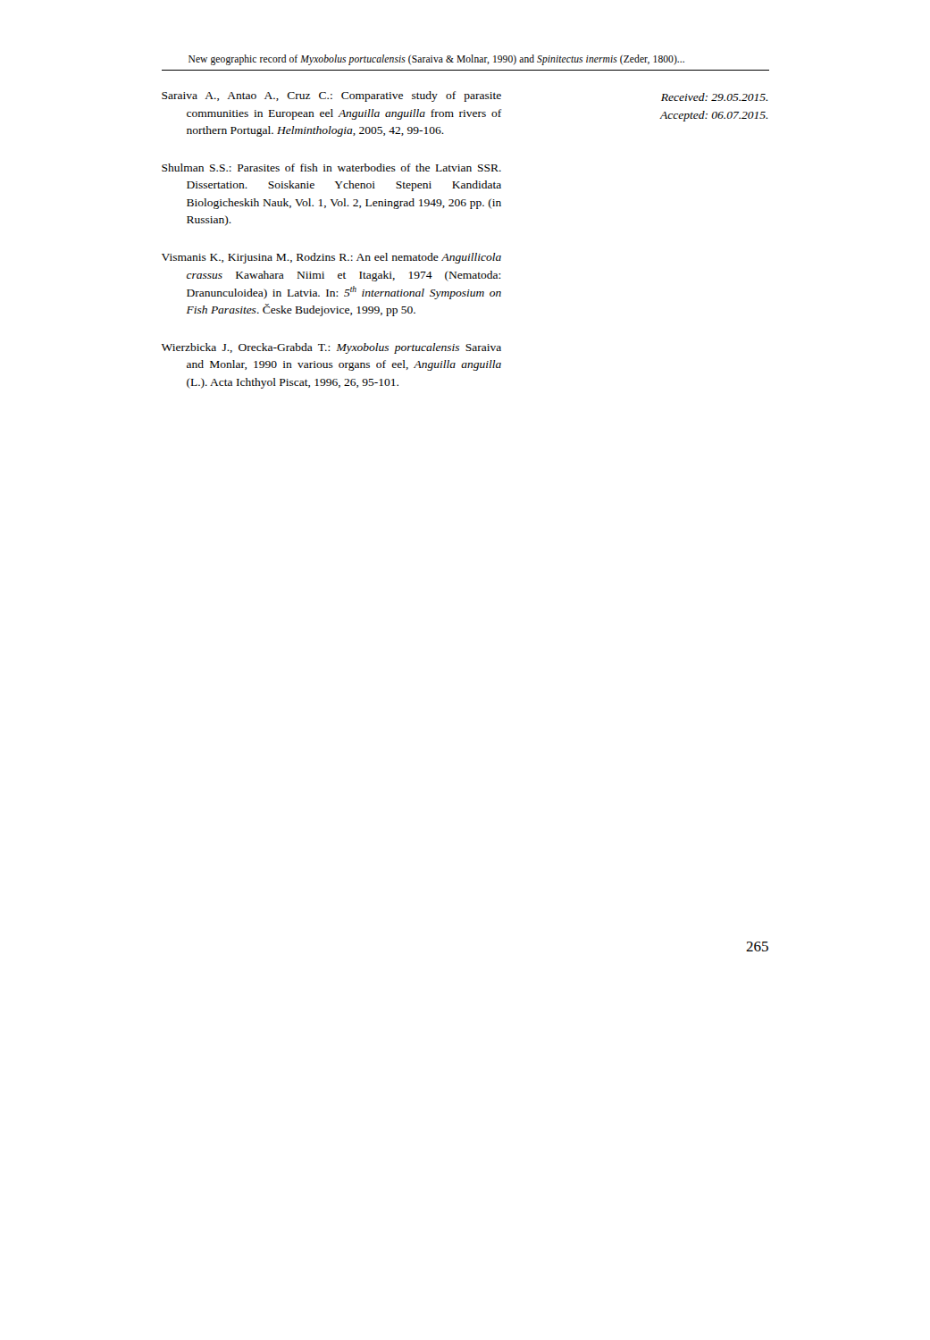New geographic record of Myxobolus portucalensis (Saraiva & Molnar, 1990) and Spinitectus inermis (Zeder, 1800)...
Saraiva A., Antao A., Cruz C.: Comparative study of parasite communities in European eel Anguilla anguilla from rivers of northern Portugal. Helminthologia, 2005, 42, 99-106.
Shulman S.S.: Parasites of fish in waterbodies of the Latvian SSR. Dissertation. Soiskanie Ychenoi Stepeni Kandidata Biologicheskih Nauk, Vol. 1, Vol. 2, Leningrad 1949, 206 pp. (in Russian).
Vismanis K., Kirjusina M., Rodzins R.: An eel nematode Anguillicola crassus Kawahara Niimi et Itagaki, 1974 (Nematoda: Dranunculoidea) in Latvia. In: 5th international Symposium on Fish Parasites. Česke Budejovice, 1999, pp 50.
Wierzbicka J., Orecka-Grabda T.: Myxobolus portucalensis Saraiva and Monlar, 1990 in various organs of eel, Anguilla anguilla (L.). Acta Ichthyol Piscat, 1996, 26, 95-101.
Received: 29.05.2015.
Accepted: 06.07.2015.
265